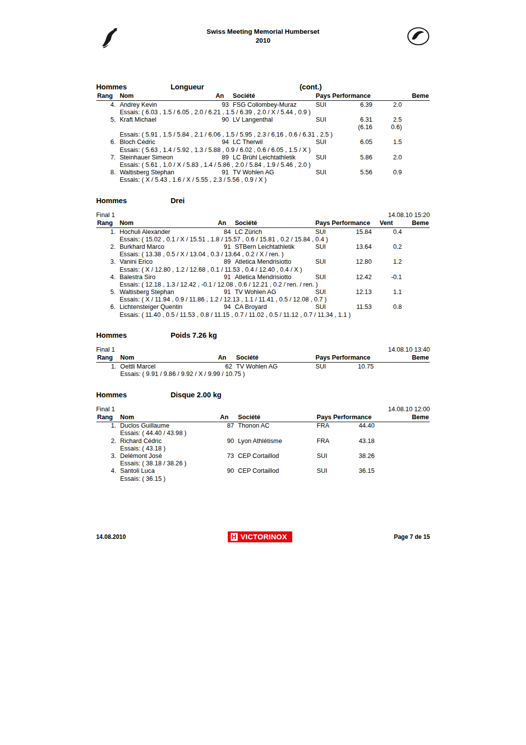Swiss Meeting Memorial Humberset
2010
Hommes Longueur (cont.)
| Rang | Nom | An | Société | Pays Performance | | Beme |
| --- | --- | --- | --- | --- | --- | --- |
| 4. | Andrey Kevin | 93 | FSG Collombey-Muraz | SUI | 6.39 | 2.0 | |
| | Essais: ( 6.03 , 1.5 / 6.05 , 2.0 / 6.21 , 1.5 / 6.39 , 2.0 / X / 5.44 , 0.9 ) |
| 5. | Kraft Michael | 90 | LV Langenthal | SUI | 6.31 | 2.5 | |
| | | | | | (6.16 | 0.6) | |
| | Essais: ( 5.91 , 1.5 / 5.84 , 2.1 / 6.06 , 1.5 / 5.95 , 2.3 / 6.16 , 0.6 / 6.31 , 2.5 ) |
| 6. | Bloch Cédric | 94 | LC Therwil | SUI | 6.05 | 1.5 | |
| | Essais: ( 5.63 , 1.4 / 5.92 , 1.3 / 5.88 , 0.9 / 6.02 , 0.6 / 6.05 , 1.5 / X ) |
| 7. | Steinhauer Simeon | 89 | LC Brühl Leichtathletik | SUI | 5.86 | 2.0 | |
| | Essais: ( 5.61 , 1.0 / X / 5.83 , 1.4 / 5.86 , 2.0 / 5.84 , 1.9 / 5.46 , 2.0 ) |
| 8. | Waltisberg Stephan | 91 | TV Wohlen AG | SUI | 5.56 | 0.9 | |
| | Essais: ( X / 5.43 , 1.6 / X / 5.55 , 2.3 / 5.56 , 0.9 / X ) |
Hommes Drei
Final 1 14.08.10 15:20
| Rang | Nom | An | Société | Pays Performance | Vent | Beme |
| --- | --- | --- | --- | --- | --- | --- |
| 1. | Hochuli Alexander | 84 | LC Zürich | SUI | 15.84 | 0.4 | |
| | Essais: ( 15.02 , 0.1 / X / 15.51 , 1.8 / 15.57 , 0.6 / 15.81 , 0.2 / 15.84 , 0.4 ) |
| 2. | Burkhard Marco | 91 | STBern Leichtathletik | SUI | 13.64 | 0.2 | |
| | Essais: ( 13.38 , 0.5 / X / 13.04 , 0.3 / 13.64 , 0.2 / X / ren. ) |
| 3. | Vanini Erico | 89 | Atletica Mendrisiotto | SUI | 12.80 | 1.2 | |
| | Essais: ( X / 12.80 , 1.2 / 12.68 , 0.1 / 11.53 , 0.4 / 12.40 , 0.4 / X ) |
| 4. | Balestra Siro | 91 | Atletica Mendrisiotto | SUI | 12.42 | -0.1 | |
| | Essais: ( 12.18 , 1.3 / 12.42 , -0.1 / 12.08 , 0.6 / 12.21 , 0.2 / ren. / ren. ) |
| 5. | Waltisberg Stephan | 91 | TV Wohlen AG | SUI | 12.13 | 1.1 | |
| | Essais: ( X / 11.94 , 0.9 / 11.86 , 1.2 / 12.13 , 1.1 / 11.41 , 0.5 / 12.08 , 0.7 ) |
| 6. | Lichtensteiger Quentin | 94 | CA Broyard | SUI | 11.53 | 0.8 | |
| | Essais: ( 11.40 , 0.5 / 11.53 , 0.8 / 11.15 , 0.7 / 11.02 , 0.5 / 11.12 , 0.7 / 11.34 , 1.1 ) |
Hommes Poids 7.26 kg
Final 1 14.08.10 13:40
| Rang | Nom | An | Société | Pays Performance | | Beme |
| --- | --- | --- | --- | --- | --- | --- |
| 1. | Oettli Marcel | 62 | TV Wohlen AG | SUI | 10.75 | | |
| | Essais: ( 9.91 / 9.86 / 9.92 / X / 9.99 / 10.75 ) |
Hommes Disque 2.00 kg
Final 1 14.08.10 12:00
| Rang | Nom | An | Société | Pays Performance | | Beme |
| --- | --- | --- | --- | --- | --- | --- |
| 1. | Duclos Guillaume | 87 | Thonon AC | FRA | 44.40 | | |
| | Essais: ( 44.40 / 43.98 ) |
| 2. | Richard Cédric | 90 | Lyon Athlétisme | FRA | 43.18 | | |
| | Essais: ( 43.18 ) |
| 3. | Delémont José | 73 | CEP Cortaillod | SUI | 38.26 | | |
| | Essais: ( 38.18 / 38.26 ) |
| 4. | Santoli Luca | 90 | CEP Cortaillod | SUI | 36.15 | | |
| | Essais: ( 36.15 ) |
14.08.2010
HVICTORINOX
Page 7 de 15